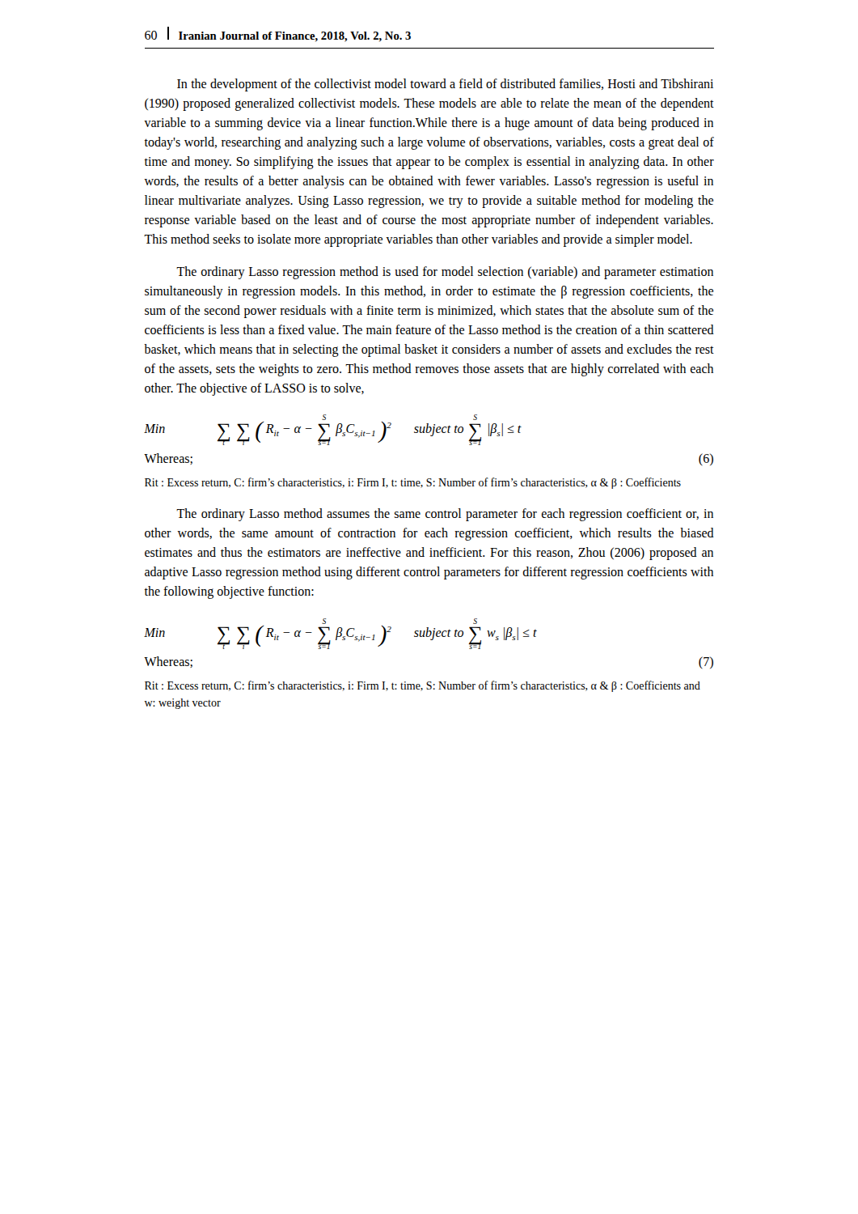60 Iranian Journal of Finance, 2018, Vol. 2, No. 3
In the development of the collectivist model toward a field of distributed families, Hosti and Tibshirani (1990) proposed generalized collectivist models. These models are able to relate the mean of the dependent variable to a summing device via a linear function.While there is a huge amount of data being produced in today's world, researching and analyzing such a large volume of observations, variables, costs a great deal of time and money. So simplifying the issues that appear to be complex is essential in analyzing data. In other words, the results of a better analysis can be obtained with fewer variables. Lasso's regression is useful in linear multivariate analyzes. Using Lasso regression, we try to provide a suitable method for modeling the response variable based on the least and of course the most appropriate number of independent variables. This method seeks to isolate more appropriate variables than other variables and provide a simpler model.
The ordinary Lasso regression method is used for model selection (variable) and parameter estimation simultaneously in regression models. In this method, in order to estimate the β regression coefficients, the sum of the second power residuals with a finite term is minimized, which states that the absolute sum of the coefficients is less than a fixed value. The main feature of the Lasso method is the creation of a thin scattered basket, which means that in selecting the optimal basket it considers a number of assets and excludes the rest of the assets, sets the weights to zero. This method removes those assets that are highly correlated with each other. The objective of LASSO is to solve,
Min ∑t ∑i ( Rit − α − S∑s=1 βsCs,it−1 )2 subject to S∑s=1 |βs| ≤ t
Whereas;
(6)
Rit : Excess return, C: firm’s characteristics, i: Firm I, t: time, S: Number of firm’s characteristics, α & β : Coefficients
The ordinary Lasso method assumes the same control parameter for each regression coefficient or, in other words, the same amount of contraction for each regression coefficient, which results the biased estimates and thus the estimators are ineffective and inefficient. For this reason, Zhou (2006) proposed an adaptive Lasso regression method using different control parameters for different regression coefficients with the following objective function:
Min ∑t ∑i ( Rit − α − S∑s=1 βsCs,it−1 )2 subject to S∑s=1 ws |βs| ≤ t
Whereas;
(7)
Rit : Excess return, C: firm’s characteristics, i: Firm I, t: time, S: Number of firm’s characteristics, α & β : Coefficients and w: weight vector